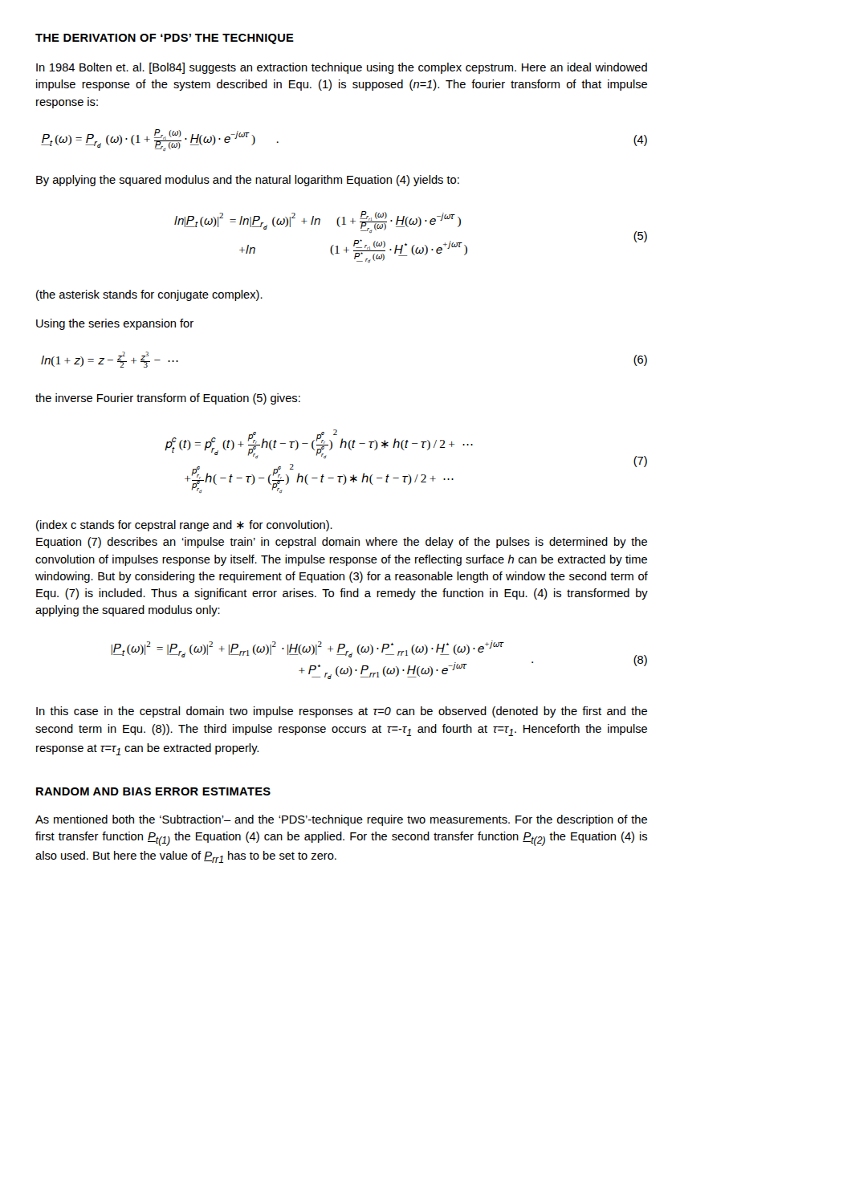The derivation of ‘PDS’ the technique
In 1984 Bolten et. al. [Bol84] suggests an extraction technique using the complex cepstrum. Here an ideal windowed impulse response of the system described in Equ. (1) is supposed (n=1). The fourier transform of that impulse response is:
P ― t (ω) = P ― rd (ω) ⋅ ( 1 + P― rr1 (ω) P― rd (ω) ⋅ H― (ω) ⋅ e−jωτ ) .
(4)
By applying the squared modulus and the natural logarithm Equation (4) yields to:
ln | P― t (ω) | 2 = ln | P― rd (ω) | 2 + ln ( 1 + P― rr1 (ω) P― rd (ω) ⋅ H― (ω) ⋅ e−jωτ ) +ln ( 1 + P⋆― rr1 (ω) P⋆― rd (ω) ⋅ H⋆― (ω) ⋅ e+jωτ )
(5)
(the asterisk stands for conjugate complex).
Using the series expansion for
ln (1+z) = z − z22 + z33 − ⋯
(6)
the inverse Fourier transform of Equation (5) gives:
ptc (t) = prdc (t) + prrc prdc h(t−τ) − ( prrc prdc ) 2 h(t−τ) ∗ h(t−τ) /2 +⋯ + prrc prdc h(−t−τ) − ( prrc prdc ) 2 h(−t−τ) ∗ h(−t−τ) /2 +⋯
(7)
(index c stands for cepstral range and ∗ for convolution).
Equation (7) describes an ‘impulse train’ in cepstral domain where the delay of the pulses is determined by the convolution of impulses response by itself. The impulse response of the reflecting surface h can be extracted by time windowing. But by considering the requirement of Equation (3) for a reasonable length of window the second term of Equ. (7) is included. Thus a significant error arises. To find a remedy the function in Equ. (4) is transformed by applying the squared modulus only:
| P― t (ω) | 2 = | P― rd (ω) | 2 + | P― rr1 (ω) | 2 ⋅ | H― (ω) | 2 + P― rd (ω) ⋅ P⋆― rr1 (ω) ⋅ H⋆― (ω) ⋅ e+jωτ + P⋆― rd (ω) ⋅ P― rr1 (ω) ⋅ H― (ω) ⋅ e−jωτ .
(8)
In this case in the cepstral domain two impulse responses at τ=0 can be observed (denoted by the first and the second term in Equ. (8)). The third impulse response occurs at τ=-τ1 and fourth at τ=τ1. Henceforth the impulse response at τ=τ1 can be extracted properly.
Random and bias error estimates
As mentioned both the ‘Subtraction’– and the ‘PDS’-technique require two measurements. For the description of the first transfer function Pt(1) the Equation (4) can be applied. For the second transfer function Pt(2) the Equation (4) is also used. But here the value of Prr1 has to be set to zero.